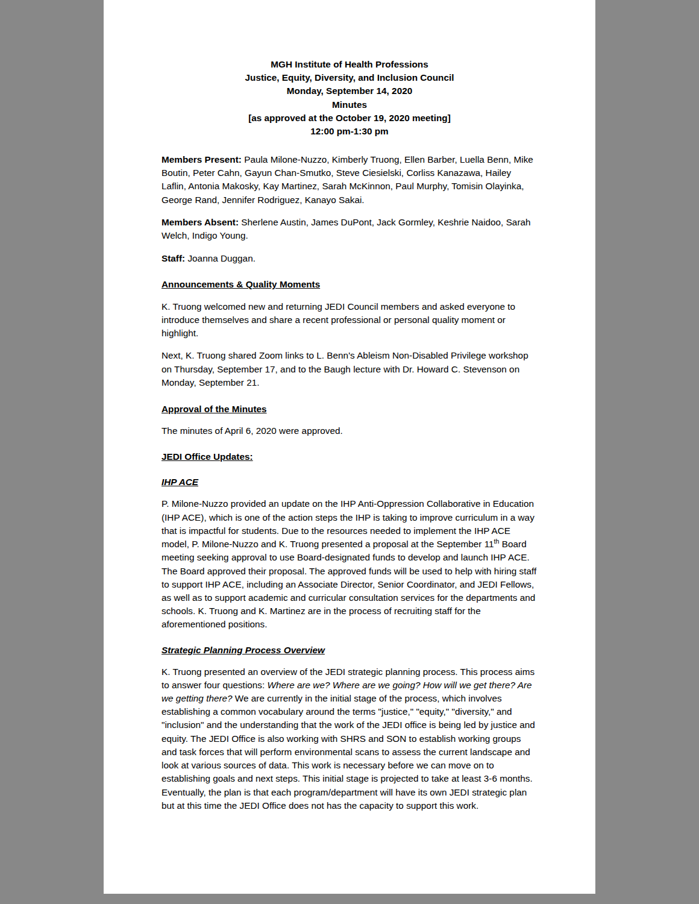MGH Institute of Health Professions
Justice, Equity, Diversity, and Inclusion Council
Monday, September 14, 2020
Minutes
[as approved at the October 19, 2020 meeting]
12:00 pm-1:30 pm
Members Present: Paula Milone-Nuzzo, Kimberly Truong, Ellen Barber, Luella Benn, Mike Boutin, Peter Cahn, Gayun Chan-Smutko, Steve Ciesielski, Corliss Kanazawa, Hailey Laflin, Antonia Makosky, Kay Martinez, Sarah McKinnon, Paul Murphy, Tomisin Olayinka, George Rand, Jennifer Rodriguez, Kanayo Sakai.
Members Absent: Sherlene Austin, James DuPont, Jack Gormley, Keshrie Naidoo, Sarah Welch, Indigo Young.
Staff: Joanna Duggan.
Announcements & Quality Moments
K. Truong welcomed new and returning JEDI Council members and asked everyone to introduce themselves and share a recent professional or personal quality moment or highlight.
Next, K. Truong shared Zoom links to L. Benn's Ableism Non-Disabled Privilege workshop on Thursday, September 17, and to the Baugh lecture with Dr. Howard C. Stevenson on Monday, September 21.
Approval of the Minutes
The minutes of April 6, 2020 were approved.
JEDI Office Updates:
IHP ACE
P. Milone-Nuzzo provided an update on the IHP Anti-Oppression Collaborative in Education (IHP ACE), which is one of the action steps the IHP is taking to improve curriculum in a way that is impactful for students. Due to the resources needed to implement the IHP ACE model, P. Milone-Nuzzo and K. Truong presented a proposal at the September 11th Board meeting seeking approval to use Board-designated funds to develop and launch IHP ACE. The Board approved their proposal. The approved funds will be used to help with hiring staff to support IHP ACE, including an Associate Director, Senior Coordinator, and JEDI Fellows, as well as to support academic and curricular consultation services for the departments and schools. K. Truong and K. Martinez are in the process of recruiting staff for the aforementioned positions.
Strategic Planning Process Overview
K. Truong presented an overview of the JEDI strategic planning process. This process aims to answer four questions: Where are we? Where are we going? How will we get there? Are we getting there? We are currently in the initial stage of the process, which involves establishing a common vocabulary around the terms "justice," "equity," "diversity," and "inclusion" and the understanding that the work of the JEDI office is being led by justice and equity. The JEDI Office is also working with SHRS and SON to establish working groups and task forces that will perform environmental scans to assess the current landscape and look at various sources of data. This work is necessary before we can move on to establishing goals and next steps. This initial stage is projected to take at least 3-6 months. Eventually, the plan is that each program/department will have its own JEDI strategic plan but at this time the JEDI Office does not has the capacity to support this work.